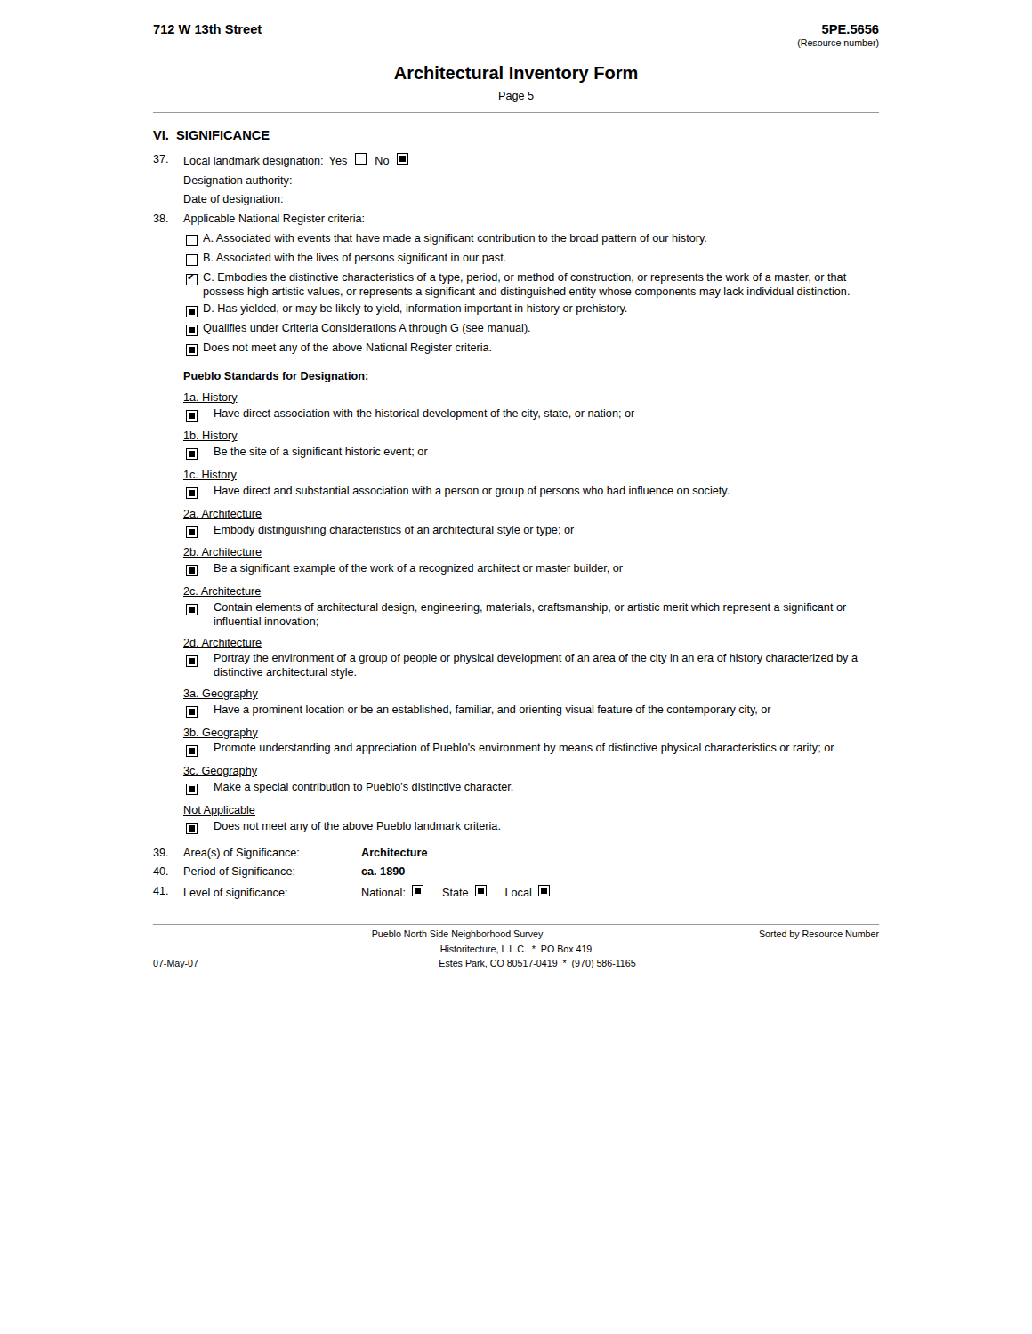712 W 13th Street
5PE.5656
(Resource number)
Architectural Inventory Form
Page 5
VI. SIGNIFICANCE
37.
Local landmark designation: Yes No
Designation authority:
Date of designation:
38.
Applicable National Register criteria:
A. Associated with events that have made a significant contribution to the broad pattern of our history.
B. Associated with the lives of persons significant in our past.
C. Embodies the distinctive characteristics of a type, period, or method of construction, or represents the work of a master, or that possess high artistic values, or represents a significant and distinguished entity whose components may lack individual distinction.
D. Has yielded, or may be likely to yield, information important in history or prehistory.
Qualifies under Criteria Considerations A through G (see manual).
Does not meet any of the above National Register criteria.
Pueblo Standards for Designation:
1a. History
Have direct association with the historical development of the city, state, or nation; or
1b. History
Be the site of a significant historic event; or
1c. History
Have direct and substantial association with a person or group of persons who had influence on society.
2a. Architecture
Embody distinguishing characteristics of an architectural style or type; or
2b. Architecture
Be a significant example of the work of a recognized architect or master builder, or
2c. Architecture
Contain elements of architectural design, engineering, materials, craftsmanship, or artistic merit which represent a significant or influential innovation;
2d. Architecture
Portray the environment of a group of people or physical development of an area of the city in an era of history characterized by a distinctive architectural style.
3a. Geography
Have a prominent location or be an established, familiar, and orienting visual feature of the contemporary city, or
3b. Geography
Promote understanding and appreciation of Pueblo's environment by means of distinctive physical characteristics or rarity; or
3c. Geography
Make a special contribution to Pueblo's distinctive character.
Not Applicable
Does not meet any of the above Pueblo landmark criteria.
39.
Area(s) of Significance:
Architecture
40.
Period of Significance:
ca. 1890
41.
Level of significance:
National: State Local
Pueblo North Side Neighborhood Survey
Sorted by Resource Number
Historitecture, L.L.C. * PO Box 419
07-May-07
Estes Park, CO 80517-0419 * (970) 586-1165